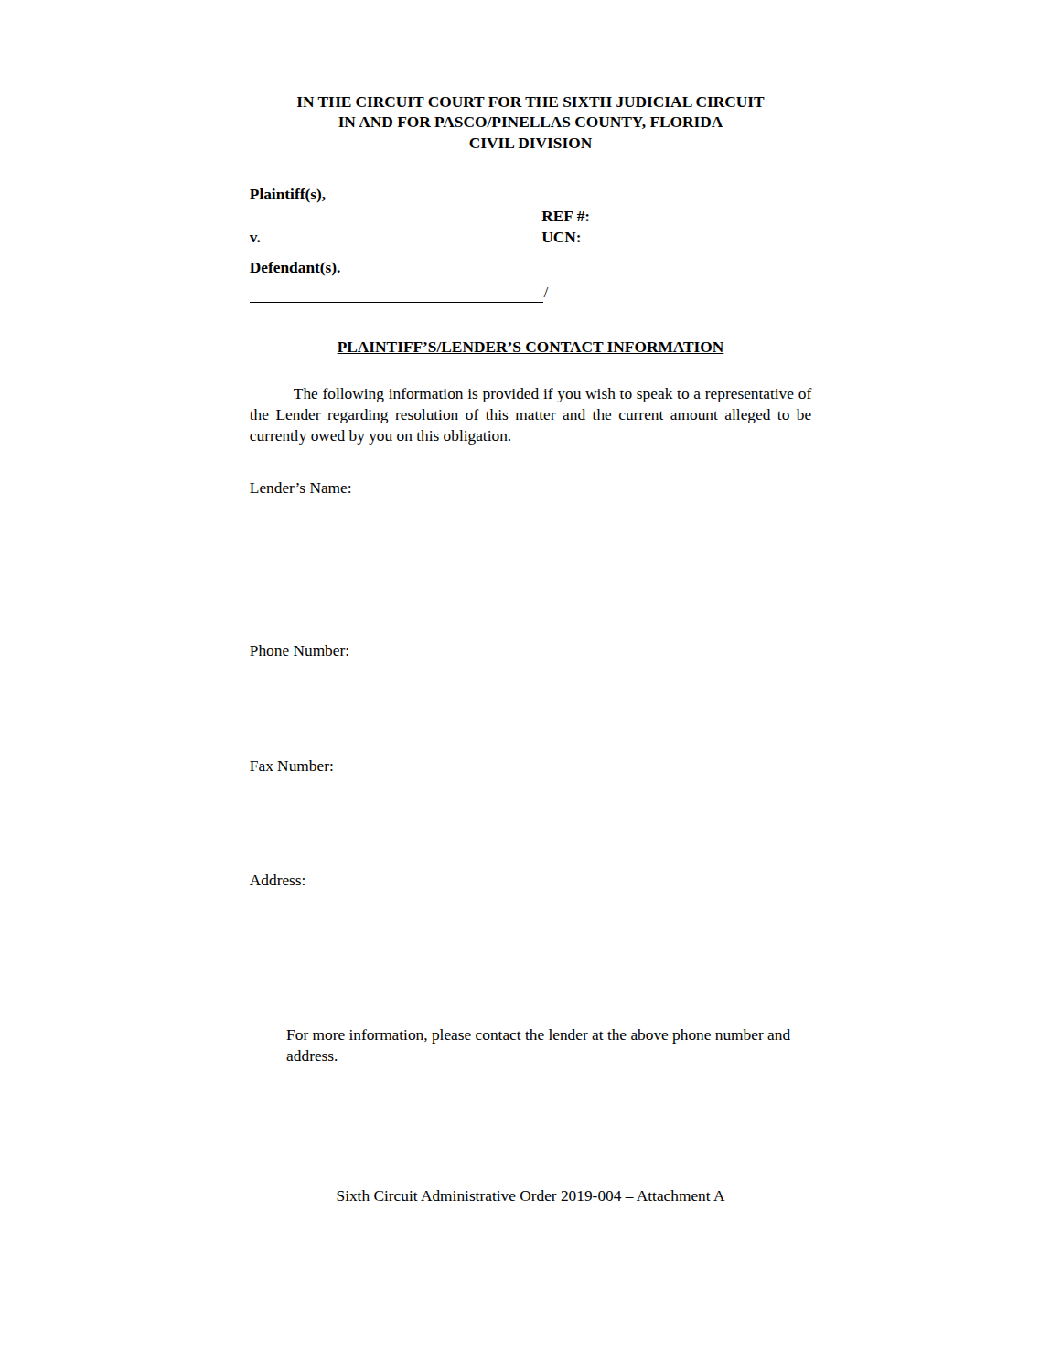IN THE CIRCUIT COURT FOR THE SIXTH JUDICIAL CIRCUIT
IN AND FOR PASCO/PINELLAS COUNTY, FLORIDA
CIVIL DIVISION
| Plaintiff(s), | |
| | REF #: |
| v. | UCN: |
| Defendant(s). | |
/
PLAINTIFF’S/LENDER’S CONTACT INFORMATION
The following information is provided if you wish to speak to a representative of the Lender regarding resolution of this matter and the current amount alleged to be currently owed by you on this obligation.
Lender’s Name:
Phone Number:
Fax Number:
Address:
For more information, please contact the lender at the above phone number and address.
Sixth Circuit Administrative Order 2019-004 – Attachment A